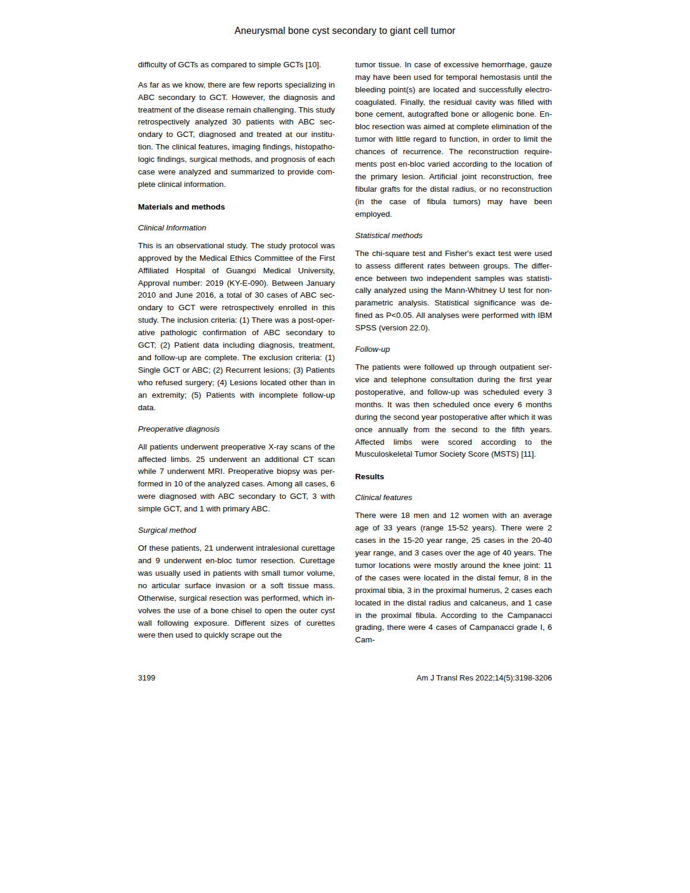Aneurysmal bone cyst secondary to giant cell tumor
difficulty of GCTs as compared to simple GCTs [10].
As far as we know, there are few reports specializing in ABC secondary to GCT. However, the diagnosis and treatment of the disease remain challenging. This study retrospectively analyzed 30 patients with ABC secondary to GCT, diagnosed and treated at our institution. The clinical features, imaging findings, histopathologic findings, surgical methods, and prognosis of each case were analyzed and summarized to provide complete clinical information.
Materials and methods
Clinical Information
This is an observational study. The study protocol was approved by the Medical Ethics Committee of the First Affiliated Hospital of Guangxi Medical University, Approval number: 2019 (KY-E-090). Between January 2010 and June 2016, a total of 30 cases of ABC secondary to GCT were retrospectively enrolled in this study. The inclusion criteria: (1) There was a post-operative pathologic confirmation of ABC secondary to GCT; (2) Patient data including diagnosis, treatment, and follow-up are complete. The exclusion criteria: (1) Single GCT or ABC; (2) Recurrent lesions; (3) Patients who refused surgery; (4) Lesions located other than in an extremity; (5) Patients with incomplete follow-up data.
Preoperative diagnosis
All patients underwent preoperative X-ray scans of the affected limbs. 25 underwent an additional CT scan while 7 underwent MRI. Preoperative biopsy was performed in 10 of the analyzed cases. Among all cases, 6 were diagnosed with ABC secondary to GCT, 3 with simple GCT, and 1 with primary ABC.
Surgical method
Of these patients, 21 underwent intralesional curettage and 9 underwent en-bloc tumor resection. Curettage was usually used in patients with small tumor volume, no articular surface invasion or a soft tissue mass. Otherwise, surgical resection was performed, which involves the use of a bone chisel to open the outer cyst wall following exposure. Different sizes of curettes were then used to quickly scrape out the
tumor tissue. In case of excessive hemorrhage, gauze may have been used for temporal hemostasis until the bleeding point(s) are located and successfully electrocoagulated. Finally, the residual cavity was filled with bone cement, autografted bone or allogenic bone. En-bloc resection was aimed at complete elimination of the tumor with little regard to function, in order to limit the chances of recurrence. The reconstruction requirements post en-bloc varied according to the location of the primary lesion. Artificial joint reconstruction, free fibular grafts for the distal radius, or no reconstruction (in the case of fibula tumors) may have been employed.
Statistical methods
The chi-square test and Fisher's exact test were used to assess different rates between groups. The difference between two independent samples was statistically analyzed using the Mann-Whitney U test for non-parametric analysis. Statistical significance was defined as P<0.05. All analyses were performed with IBM SPSS (version 22.0).
Follow-up
The patients were followed up through outpatient service and telephone consultation during the first year postoperative, and follow-up was scheduled every 3 months. It was then scheduled once every 6 months during the second year postoperative after which it was once annually from the second to the fifth years. Affected limbs were scored according to the Musculoskeletal Tumor Society Score (MSTS) [11].
Results
Clinical features
There were 18 men and 12 women with an average age of 33 years (range 15-52 years). There were 2 cases in the 15-20 year range, 25 cases in the 20-40 year range, and 3 cases over the age of 40 years. The tumor locations were mostly around the knee joint: 11 of the cases were located in the distal femur, 8 in the proximal tibia, 3 in the proximal humerus, 2 cases each located in the distal radius and calcaneus, and 1 case in the proximal fibula. According to the Campanacci grading, there were 4 cases of Campanacci grade I, 6 Cam-
3199
Am J Transl Res 2022;14(5):3198-3206